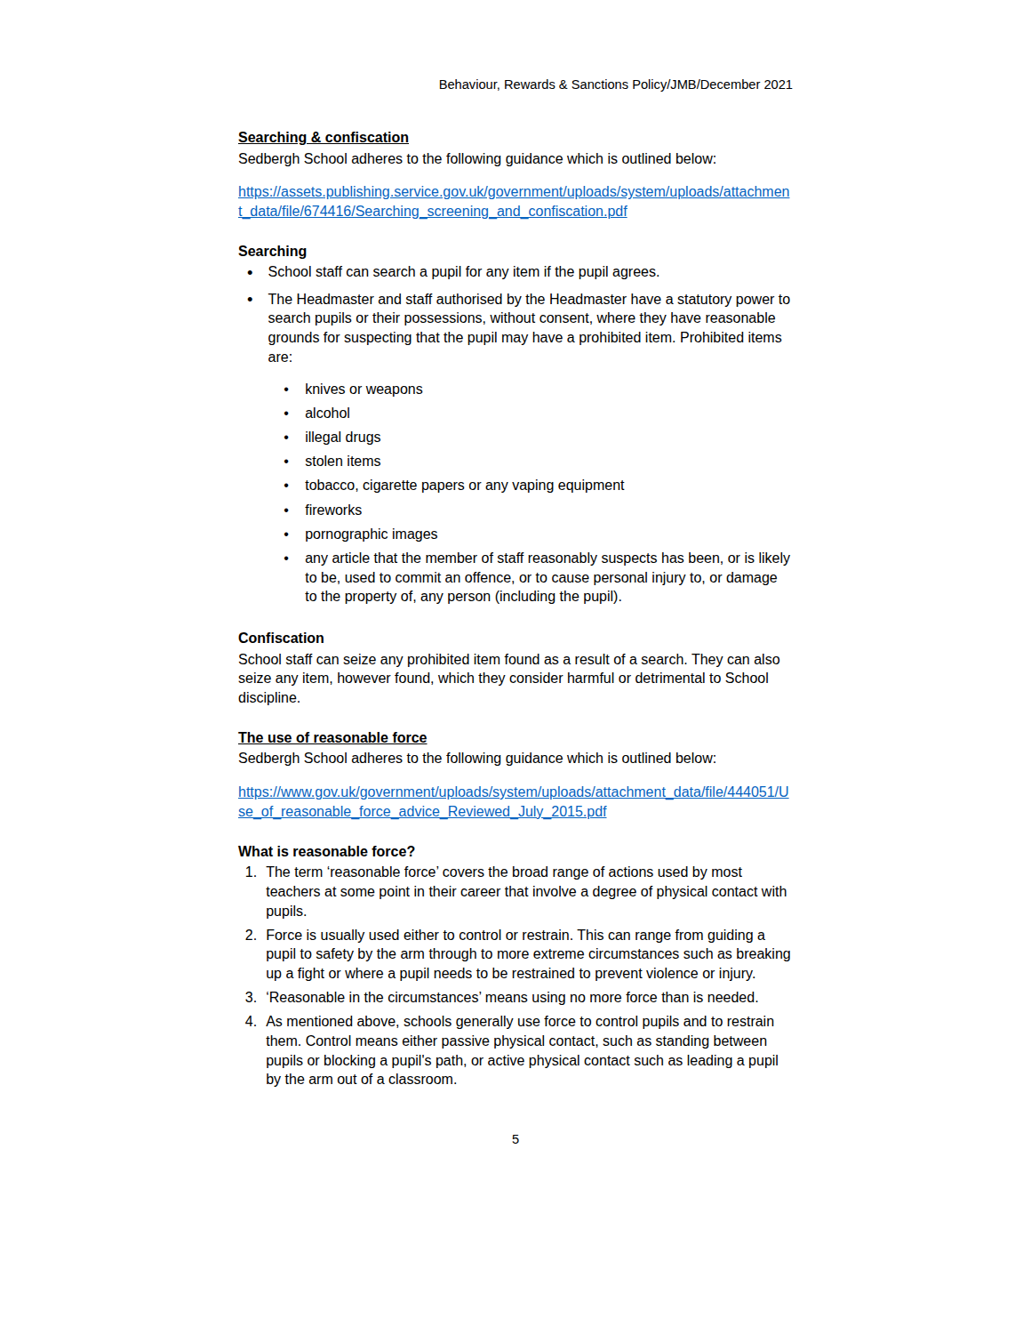Behaviour, Rewards & Sanctions Policy/JMB/December 2021
Searching & confiscation
Sedbergh School adheres to the following guidance which is outlined below:
https://assets.publishing.service.gov.uk/government/uploads/system/uploads/attachment_data/file/674416/Searching_screening_and_confiscation.pdf
Searching
School staff can search a pupil for any item if the pupil agrees.
The Headmaster and staff authorised by the Headmaster have a statutory power to search pupils or their possessions, without consent, where they have reasonable grounds for suspecting that the pupil may have a prohibited item. Prohibited items are:
knives or weapons
alcohol
illegal drugs
stolen items
tobacco, cigarette papers or any vaping equipment
fireworks
pornographic images
any article that the member of staff reasonably suspects has been, or is likely to be, used to commit an offence, or to cause personal injury to, or damage to the property of, any person (including the pupil).
Confiscation
School staff can seize any prohibited item found as a result of a search. They can also seize any item, however found, which they consider harmful or detrimental to School discipline.
The use of reasonable force
Sedbergh School adheres to the following guidance which is outlined below:
https://www.gov.uk/government/uploads/system/uploads/attachment_data/file/444051/Use_of_reasonable_force_advice_Reviewed_July_2015.pdf
What is reasonable force?
The term ‘reasonable force’ covers the broad range of actions used by most teachers at some point in their career that involve a degree of physical contact with pupils.
Force is usually used either to control or restrain. This can range from guiding a pupil to safety by the arm through to more extreme circumstances such as breaking up a fight or where a pupil needs to be restrained to prevent violence or injury.
‘Reasonable in the circumstances’ means using no more force than is needed.
As mentioned above, schools generally use force to control pupils and to restrain them. Control means either passive physical contact, such as standing between pupils or blocking a pupil's path, or active physical contact such as leading a pupil by the arm out of a classroom.
5